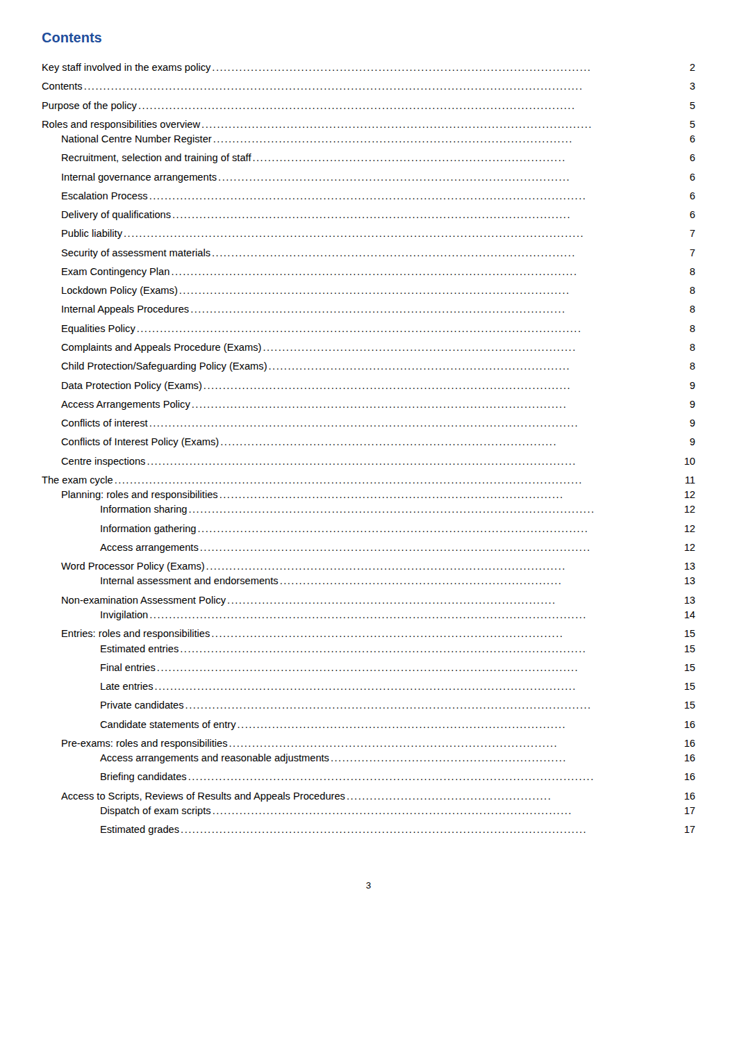Contents
Key staff involved in the exams policy .................................................................................................. 2
Contents ................................................................................................................................. 3
Purpose of the policy ................................................................................................................. 5
Roles and responsibilities overview ..................................................................................................... 5
National Centre Number Register ............................................................................................. 6
Recruitment, selection and training of staff ................................................................................. 6
Internal governance arrangements ........................................................................................... 6
Escalation Process ................................................................................................................. 6
Delivery of qualifications ....................................................................................................... 6
Public liability ....................................................................................................................... 7
Security of assessment materials .............................................................................................. 7
Exam Contingency Plan ......................................................................................................... 8
Lockdown Policy (Exams) ..................................................................................................... 8
Internal Appeals Procedures ................................................................................................. 8
Equalities Policy ................................................................................................................... 8
Complaints and Appeals Procedure (Exams) ................................................................................. 8
Child Protection/Safeguarding Policy (Exams) .............................................................................. 8
Data Protection Policy (Exams) ............................................................................................... 9
Access Arrangements Policy ................................................................................................. 9
Conflicts of interest ............................................................................................................... 9
Conflicts of Interest Policy (Exams) ....................................................................................... 9
Centre inspections ............................................................................................................... 10
The exam cycle ......................................................................................................................... 11
Planning: roles and responsibilities ......................................................................................... 12
Information sharing ......................................................................................................... 12
Information gathering ..................................................................................................... 12
Access arrangements ..................................................................................................... 12
Word Processor Policy (Exams) ............................................................................................. 13
Internal assessment and endorsements ......................................................................... 13
Non-examination Assessment Policy ..................................................................................... 13
Invigilation ................................................................................................................. 14
Entries: roles and responsibilities ........................................................................................... 15
Estimated entries ......................................................................................................... 15
Final entries ............................................................................................................. 15
Late entries ............................................................................................................. 15
Private candidates ......................................................................................................... 15
Candidate statements of entry ..................................................................................... 16
Pre-exams: roles and responsibilities ..................................................................................... 16
Access arrangements and reasonable adjustments ............................................................. 16
Briefing candidates ......................................................................................................... 16
Access to Scripts, Reviews of Results and Appeals Procedures ..................................................... 16
Dispatch of exam scripts ............................................................................................. 17
Estimated grades ......................................................................................................... 17
3